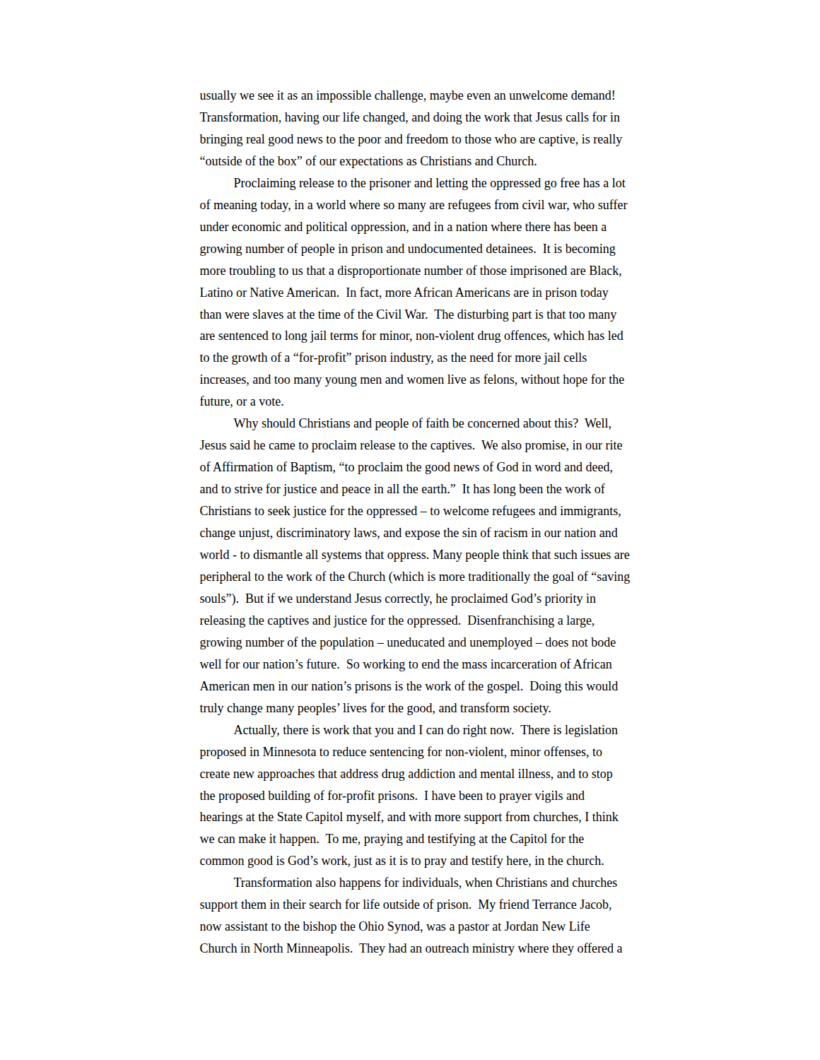usually we see it as an impossible challenge, maybe even an unwelcome demand! Transformation, having our life changed, and doing the work that Jesus calls for in bringing real good news to the poor and freedom to those who are captive, is really “outside of the box” of our expectations as Christians and Church.
Proclaiming release to the prisoner and letting the oppressed go free has a lot of meaning today, in a world where so many are refugees from civil war, who suffer under economic and political oppression, and in a nation where there has been a growing number of people in prison and undocumented detainees. It is becoming more troubling to us that a disproportionate number of those imprisoned are Black, Latino or Native American. In fact, more African Americans are in prison today than were slaves at the time of the Civil War. The disturbing part is that too many are sentenced to long jail terms for minor, non-violent drug offences, which has led to the growth of a “for-profit” prison industry, as the need for more jail cells increases, and too many young men and women live as felons, without hope for the future, or a vote.
Why should Christians and people of faith be concerned about this? Well, Jesus said he came to proclaim release to the captives. We also promise, in our rite of Affirmation of Baptism, “to proclaim the good news of God in word and deed, and to strive for justice and peace in all the earth.” It has long been the work of Christians to seek justice for the oppressed – to welcome refugees and immigrants, change unjust, discriminatory laws, and expose the sin of racism in our nation and world - to dismantle all systems that oppress. Many people think that such issues are peripheral to the work of the Church (which is more traditionally the goal of “saving souls”). But if we understand Jesus correctly, he proclaimed God’s priority in releasing the captives and justice for the oppressed. Disenfranchising a large, growing number of the population – uneducated and unemployed – does not bode well for our nation’s future. So working to end the mass incarceration of African American men in our nation’s prisons is the work of the gospel. Doing this would truly change many peoples’ lives for the good, and transform society.
Actually, there is work that you and I can do right now. There is legislation proposed in Minnesota to reduce sentencing for non-violent, minor offenses, to create new approaches that address drug addiction and mental illness, and to stop the proposed building of for-profit prisons. I have been to prayer vigils and hearings at the State Capitol myself, and with more support from churches, I think we can make it happen. To me, praying and testifying at the Capitol for the common good is God’s work, just as it is to pray and testify here, in the church.
Transformation also happens for individuals, when Christians and churches support them in their search for life outside of prison. My friend Terrance Jacob, now assistant to the bishop the Ohio Synod, was a pastor at Jordan New Life Church in North Minneapolis. They had an outreach ministry where they offered a